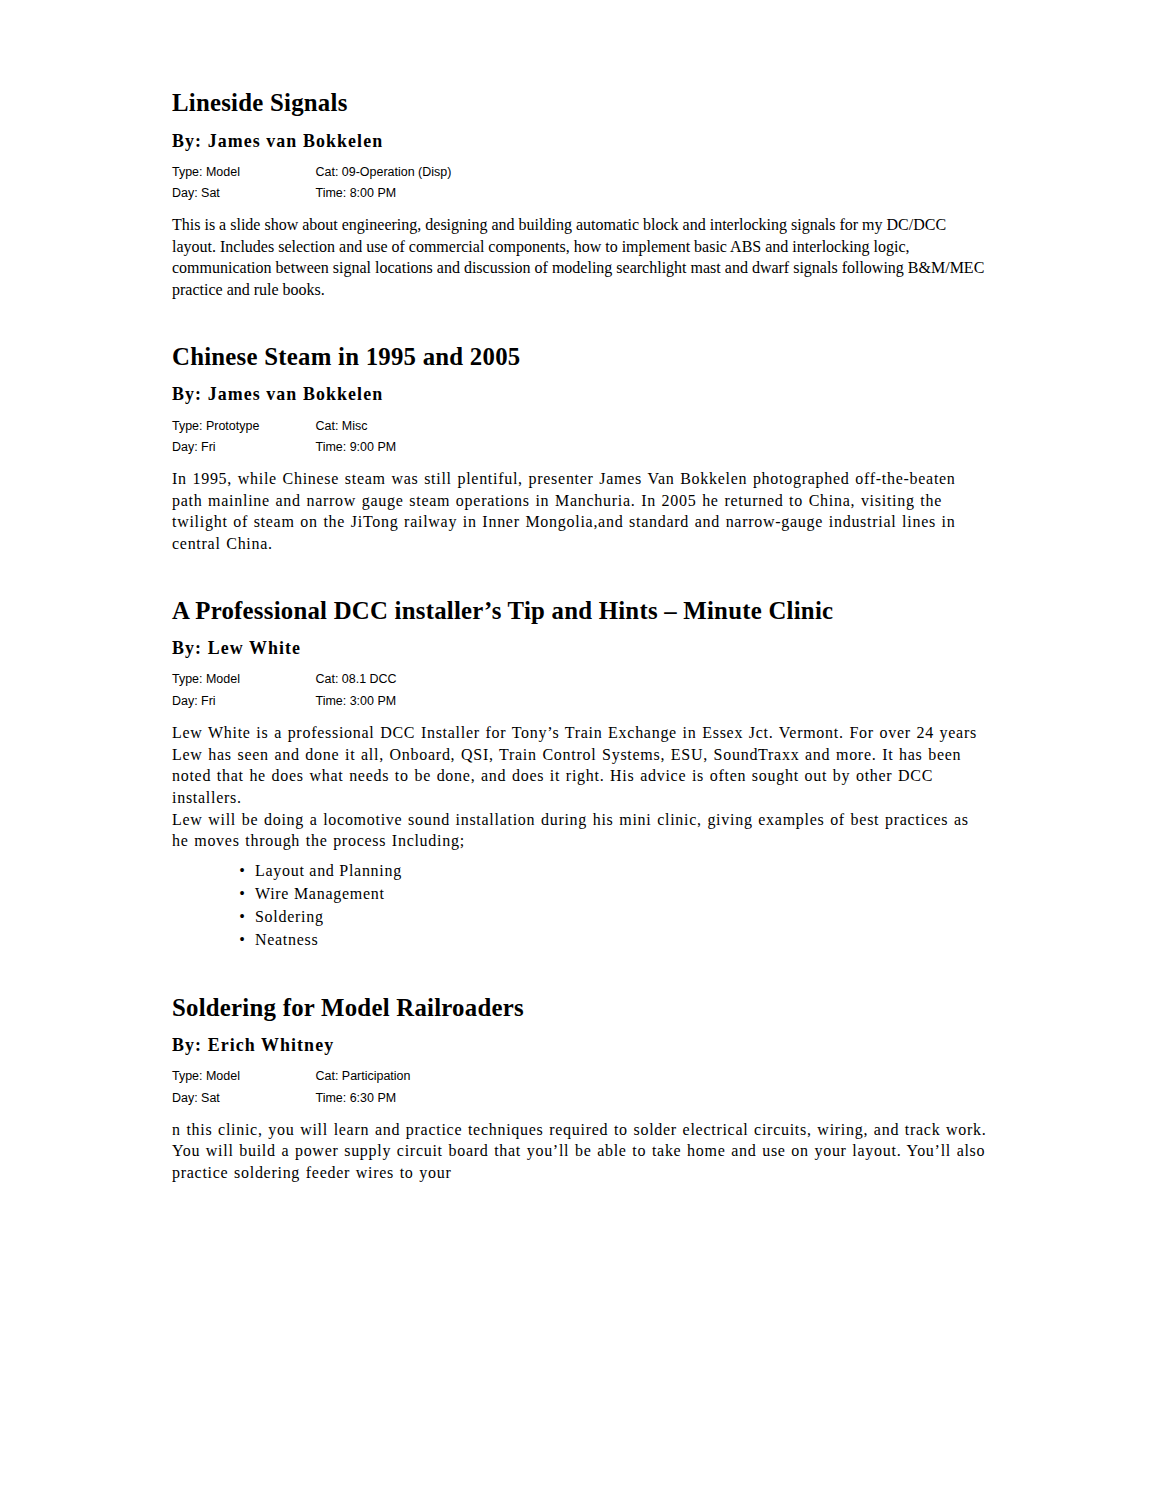Lineside Signals
By: James van Bokkelen
Type: Model Cat: 09-Operation (Disp)
Day: Sat Time: 8:00 PM
This is a slide show about engineering, designing and building automatic block and interlocking signals for my DC/DCC layout. Includes selection and use of commercial components, how to implement basic ABS and interlocking logic, communication between signal locations and discussion of modeling searchlight mast and dwarf signals following B&M/MEC practice and rule books.
Chinese Steam in 1995 and 2005
By: James van Bokkelen
Type: Prototype Cat: Misc
Day: Fri Time: 9:00 PM
In 1995, while Chinese steam was still plentiful, presenter James Van Bokkelen photographed off-the-beaten path mainline and narrow gauge steam operations in Manchuria. In 2005 he returned to China, visiting the twilight of steam on the JiTong railway in Inner Mongolia,and standard and narrow-gauge industrial lines in central China.
A Professional DCC installer’s Tip and Hints – Minute Clinic
By: Lew White
Type: Model Cat: 08.1 DCC
Day: Fri Time: 3:00 PM
Lew White is a professional DCC Installer for Tony’s Train Exchange in Essex Jct. Vermont. For over 24 years Lew has seen and done it all, Onboard, QSI, Train Control Systems, ESU, SoundTraxx and more. It has been noted that he does what needs to be done, and does it right. His advice is often sought out by other DCC installers.
Lew will be doing a locomotive sound installation during his mini clinic, giving examples of best practices as he moves through the process Including;
Layout and Planning
Wire Management
Soldering
Neatness
Soldering for Model Railroaders
By: Erich Whitney
Type: Model Cat: Participation
Day: Sat Time: 6:30 PM
n this clinic, you will learn and practice techniques required to solder electrical circuits, wiring, and track work. You will build a power supply circuit board that you’ll be able to take home and use on your layout. You’ll also practice soldering feeder wires to your